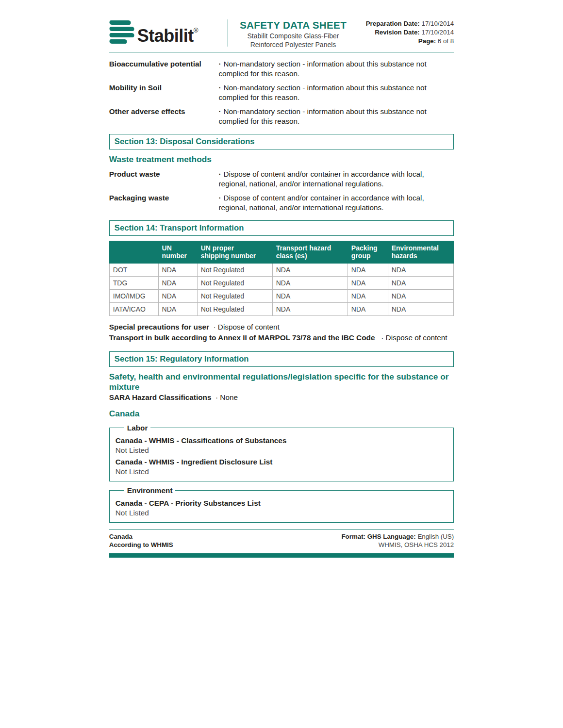Stabilit®
SAFETY DATA SHEET
Stabilit Composite Glass-Fiber
Reinforced Polyester Panels
Preparation Date: 17/10/2014
Revision Date: 17/10/2014
Page: 6 of 8
Bioaccumulative potential
Non-mandatory section - information about this substance not complied for this reason.
Mobility in Soil
Non-mandatory section - information about this substance not complied for this reason.
Other adverse effects
Non-mandatory section - information about this substance not complied for this reason.
Section 13: Disposal Considerations
Waste treatment methods
Product waste
Dispose of content and/or container in accordance with local, regional, national, and/or international regulations.
Packaging waste
Dispose of content and/or container in accordance with local, regional, national, and/or international regulations.
Section 14: Transport Information
| | UN number | UN proper shipping number | Transport hazard class (es) | Packing group | Environmental hazards |
| --- | --- | --- | --- | --- | --- |
| DOT | NDA | Not Regulated | NDA | NDA | NDA |
| TDG | NDA | Not Regulated | NDA | NDA | NDA |
| IMO/IMDG | NDA | Not Regulated | NDA | NDA | NDA |
| IATA/ICAO | NDA | Not Regulated | NDA | NDA | NDA |
Special precautions for user · Dispose of content
Transport in bulk according to Annex II of MARPOL 73/78 and the IBC Code · Dispose of content
Section 15: Regulatory Information
Safety, health and environmental regulations/legislation specific for the substance or mixture
SARA Hazard Classifications · None
Canada
Labor
Canada - WHMIS - Classifications of Substances
Not Listed
Canada - WHMIS - Ingredient Disclosure List
Not Listed
Environment
Canada - CEPA - Priority Substances List
Not Listed
Canada
According to WHMIS
Format: GHS Language: English (US)
WHMIS, OSHA HCS 2012